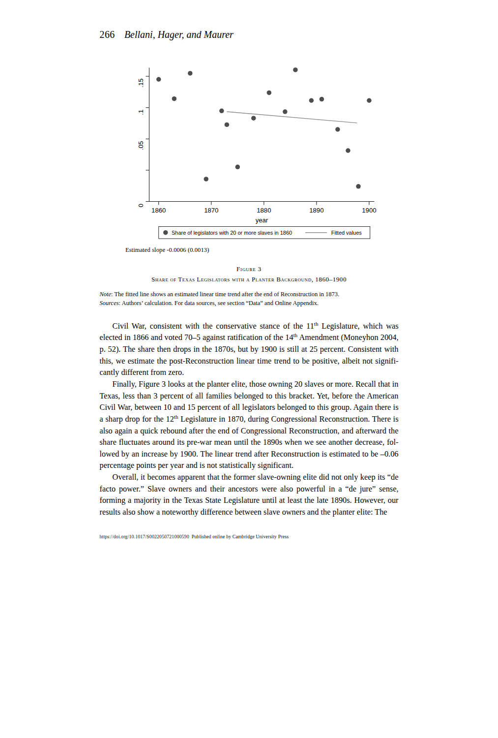266 Bellani, Hager, and Maurer
.15 .1 .05 0 1860 1870 1880 1890 1900 year Share of legislators with 20 or more slaves in 1860 Fitted values
Estimated slope -0.0006 (0.0013)
Figure 3 Share of Texas Legislators with a Planter Background, 1860–1900
Note: The fitted line shows an estimated linear time trend after the end of Reconstruction in 1873.
Sources: Authors’ calculation. For data sources, see section “Data” and Online Appendix.
Civil War, consistent with the conservative stance of the 11th Legislature, which was elected in 1866 and voted 70–5 against ratification of the 14th Amendment (Moneyhon 2004, p. 52). The share then drops in the 1870s, but by 1900 is still at 25 percent. Consistent with this, we estimate the post-Reconstruction linear time trend to be positive, albeit not significantly different from zero.
Finally, Figure 3 looks at the planter elite, those owning 20 slaves or more. Recall that in Texas, less than 3 percent of all families belonged to this bracket. Yet, before the American Civil War, between 10 and 15 percent of all legislators belonged to this group. Again there is a sharp drop for the 12th Legislature in 1870, during Congressional Reconstruction. There is also again a quick rebound after the end of Congressional Reconstruction, and afterward the share fluctuates around its pre-war mean until the 1890s when we see another decrease, followed by an increase by 1900. The linear trend after Reconstruction is estimated to be –0.06 percentage points per year and is not statistically significant.
Overall, it becomes apparent that the former slave-owning elite did not only keep its “de facto power.” Slave owners and their ancestors were also powerful in a “de jure” sense, forming a majority in the Texas State Legislature until at least the late 1890s. However, our results also show a noteworthy difference between slave owners and the planter elite: The
https://doi.org/10.1017/S0022050721000590 Published online by Cambridge University Press